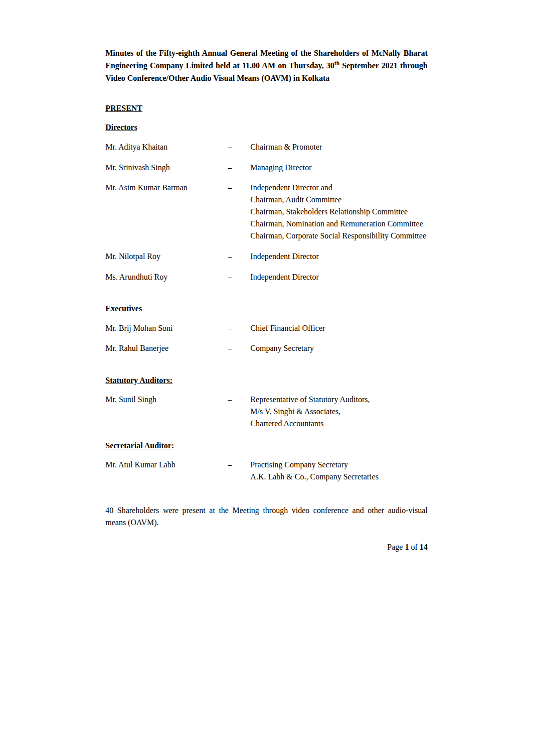Minutes of the Fifty-eighth Annual General Meeting of the Shareholders of McNally Bharat Engineering Company Limited held at 11.00 AM on Thursday, 30th September 2021 through Video Conference/Other Audio Visual Means (OAVM) in Kolkata
PRESENT
Directors
| Mr. Aditya Khaitan | – | Chairman & Promoter |
| Mr. Srinivash Singh | – | Managing Director |
| Mr. Asim Kumar Barman | – | Independent Director and Chairman, Audit Committee Chairman, Stakeholders Relationship Committee Chairman, Nomination and Remuneration Committee Chairman, Corporate Social Responsibility Committee |
| Mr. Nilotpal Roy | – | Independent Director |
| Ms. Arundhuti Roy | – | Independent Director |
Executives
| Mr. Brij Mohan Soni | – | Chief Financial Officer |
| Mr. Rahul Banerjee | – | Company Secretary |
Statutory Auditors:
| Mr. Sunil Singh | – | Representative of Statutory Auditors, M/s V. Singhi & Associates, Chartered Accountants |
Secretarial Auditor:
| Mr. Atul Kumar Labh | – | Practising Company Secretary A.K. Labh & Co., Company Secretaries |
40 Shareholders were present at the Meeting through video conference and other audio-visual means (OAVM).
Page 1 of 14